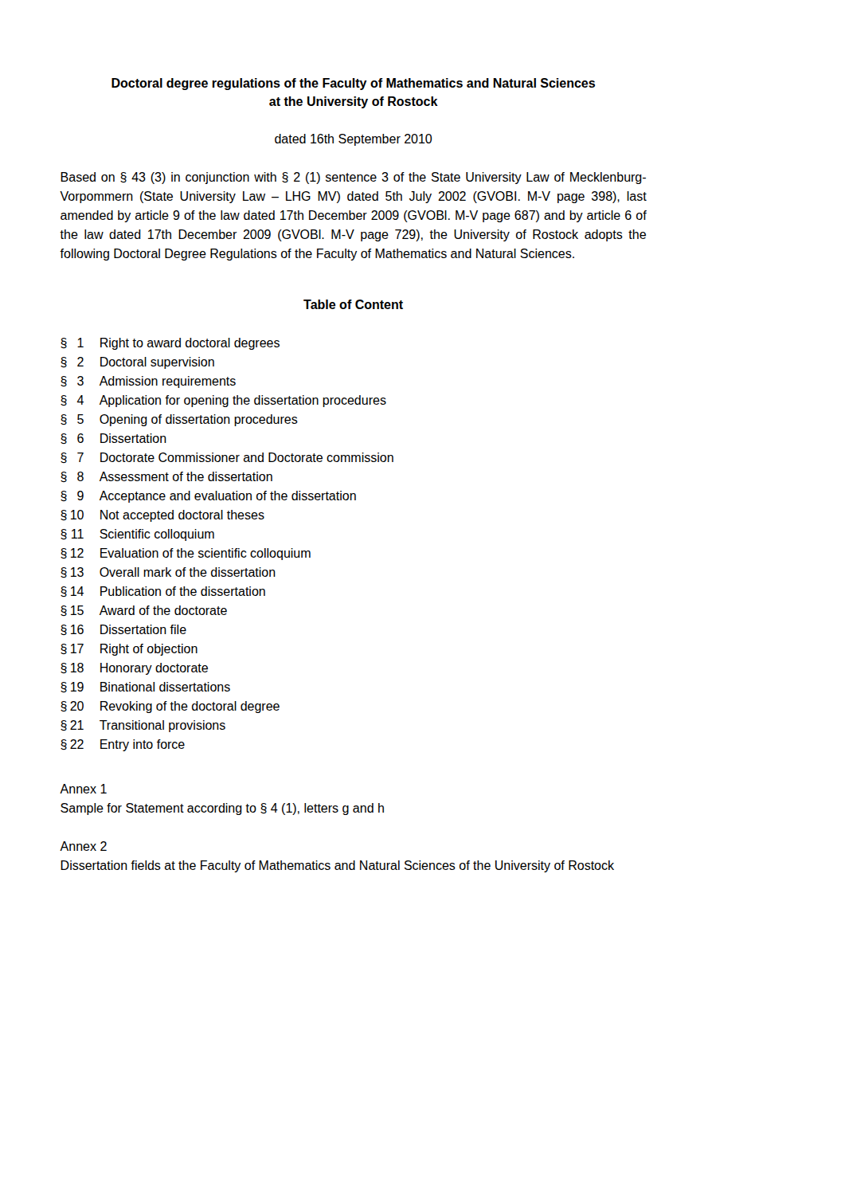Doctoral degree regulations of the Faculty of Mathematics and Natural Sciences
at the University of Rostock
dated 16th September 2010
Based on § 43 (3) in conjunction with § 2 (1) sentence 3 of the State University Law of Mecklenburg-Vorpommern (State University Law – LHG MV) dated 5th July 2002 (GVOBI. M-V page 398), last amended by article 9 of the law dated 17th December 2009 (GVOBl. M-V page 687) and by article 6 of the law dated 17th December 2009 (GVOBl. M-V page 729), the University of Rostock adopts the following Doctoral Degree Regulations of the Faculty of Mathematics and Natural Sciences.
Table of Content
| § | 1 | Right to award doctoral degrees |
| § | 2 | Doctoral supervision |
| § | 3 | Admission requirements |
| § | 4 | Application for opening the dissertation procedures |
| § | 5 | Opening of dissertation procedures |
| § | 6 | Dissertation |
| § | 7 | Doctorate Commissioner and Doctorate commission |
| § | 8 | Assessment of the dissertation |
| § | 9 | Acceptance and evaluation of the dissertation |
| § | 10 | Not accepted doctoral theses |
| § | 11 | Scientific colloquium |
| § | 12 | Evaluation of the scientific colloquium |
| § | 13 | Overall mark of the dissertation |
| § | 14 | Publication of the dissertation |
| § | 15 | Award of the doctorate |
| § | 16 | Dissertation file |
| § | 17 | Right of objection |
| § | 18 | Honorary doctorate |
| § | 19 | Binational dissertations |
| § | 20 | Revoking of the doctoral degree |
| § | 21 | Transitional provisions |
| § | 22 | Entry into force |
Annex 1
Sample for Statement according to § 4 (1), letters g and h
Annex 2
Dissertation fields at the Faculty of Mathematics and Natural Sciences of the University of Rostock